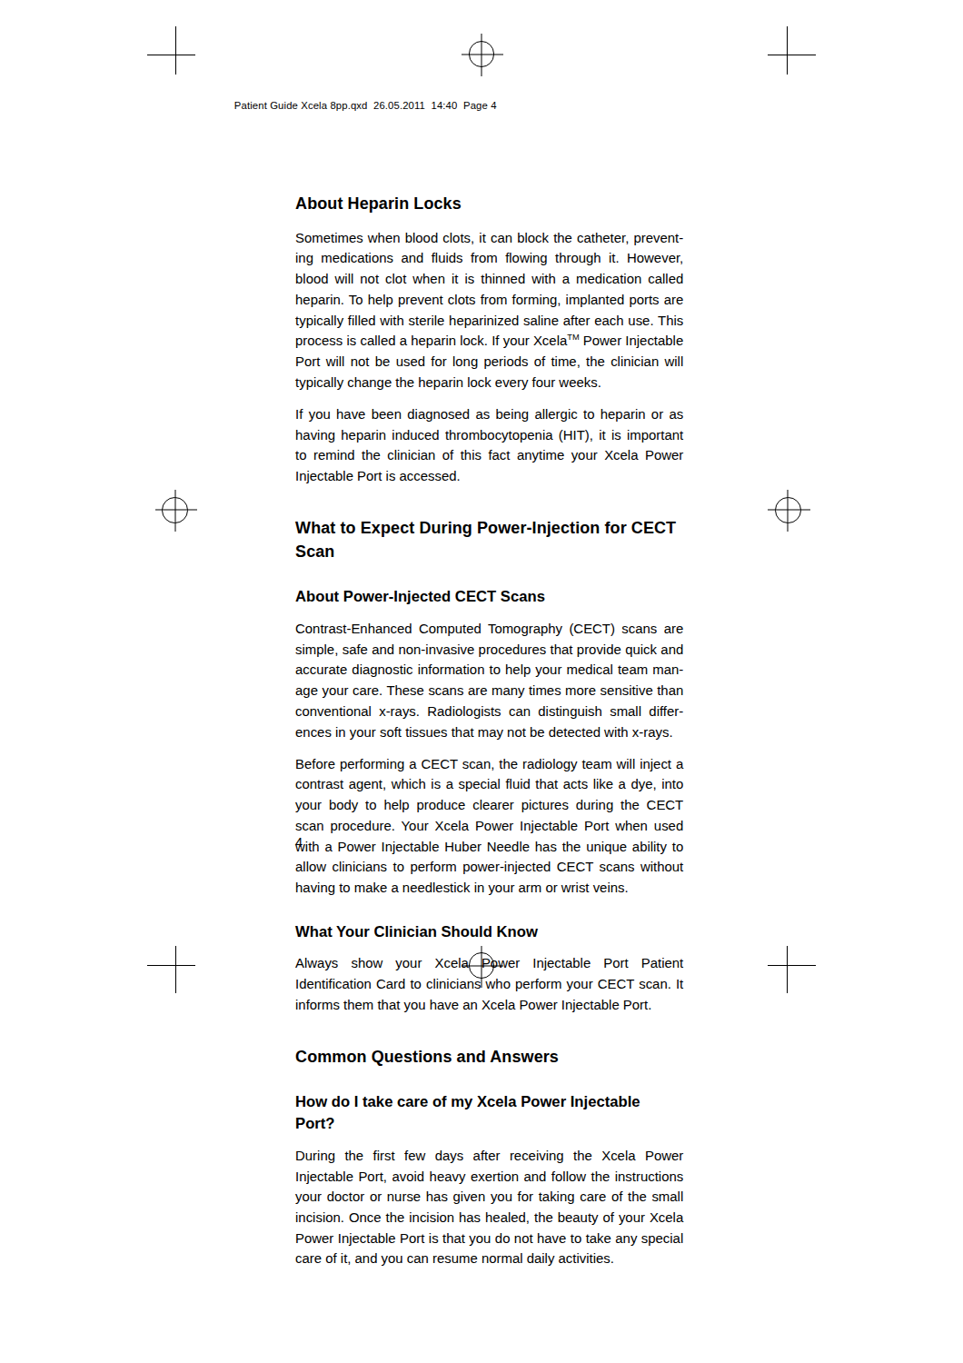Patient Guide Xcela 8pp.qxd 26.05.2011 14:40 Page 4
About Heparin Locks
Sometimes when blood clots, it can block the catheter, preventing medications and fluids from flowing through it. However, blood will not clot when it is thinned with a medication called heparin. To help prevent clots from forming, implanted ports are typically filled with sterile heparinized saline after each use. This process is called a heparin lock. If your XcelaTM Power Injectable Port will not be used for long periods of time, the clinician will typically change the heparin lock every four weeks.
If you have been diagnosed as being allergic to heparin or as having heparin induced thrombocytopenia (HIT), it is important to remind the clinician of this fact anytime your Xcela Power Injectable Port is accessed.
What to Expect During Power-Injection for CECT Scan
About Power-Injected CECT Scans
Contrast-Enhanced Computed Tomography (CECT) scans are simple, safe and non-invasive procedures that provide quick and accurate diagnostic information to help your medical team manage your care. These scans are many times more sensitive than conventional x-rays. Radiologists can distinguish small differences in your soft tissues that may not be detected with x-rays.
Before performing a CECT scan, the radiology team will inject a contrast agent, which is a special fluid that acts like a dye, into your body to help produce clearer pictures during the CECT scan procedure. Your Xcela Power Injectable Port when used with a Power Injectable Huber Needle has the unique ability to allow clinicians to perform power-injected CECT scans without having to make a needlestick in your arm or wrist veins.
What Your Clinician Should Know
Always show your Xcela Power Injectable Port Patient Identification Card to clinicians who perform your CECT scan. It informs them that you have an Xcela Power Injectable Port.
Common Questions and Answers
How do I take care of my Xcela Power Injectable Port?
During the first few days after receiving the Xcela Power Injectable Port, avoid heavy exertion and follow the instructions your doctor or nurse has given you for taking care of the small incision. Once the incision has healed, the beauty of your Xcela Power Injectable Port is that you do not have to take any special care of it, and you can resume normal daily activities.
4